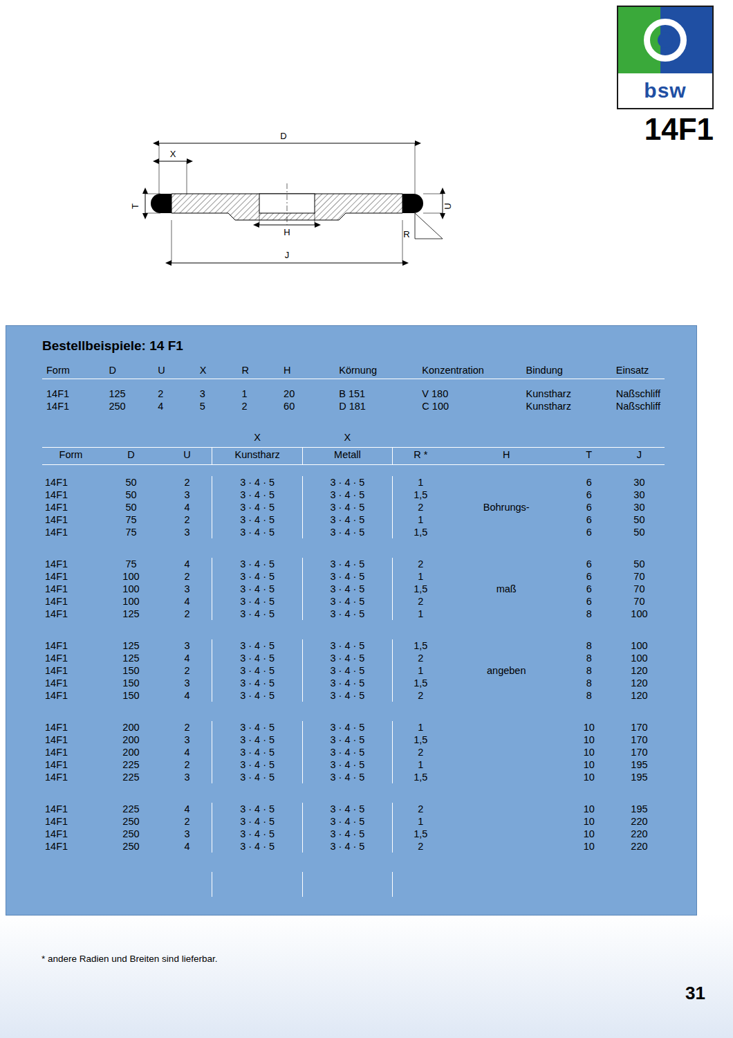bsw
14F1
D X T U H R J
Bestellbeispiele: 14 F1
| Form | D | U | X | R | H | Körnung | Konzentration | Bindung | Einsatz |
| --- | --- | --- | --- | --- | --- | --- | --- | --- | --- |
| 14F1 | 125 | 2 | 3 | 1 | 20 | B 151 | V 180 | Kunstharz | Naßschliff |
| 14F1 | 250 | 4 | 5 | 2 | 60 | D 181 | C 100 | Kunstharz | Naßschliff |
| | | | X | X | | | | |
| --- | --- | --- | --- | --- | --- | --- | --- | --- |
| Form | D | U | Kunstharz | Metall | R * | H | T | J |
| 14F1 | 50 | 2 | 3 · 4 · 5 | 3 · 4 · 5 | 1 | | 6 | 30 |
| 14F1 | 50 | 3 | 3 · 4 · 5 | 3 · 4 · 5 | 1,5 | | 6 | 30 |
| 14F1 | 50 | 4 | 3 · 4 · 5 | 3 · 4 · 5 | 2 | Bohrungs- | 6 | 30 |
| 14F1 | 75 | 2 | 3 · 4 · 5 | 3 · 4 · 5 | 1 | | 6 | 50 |
| 14F1 | 75 | 3 | 3 · 4 · 5 | 3 · 4 · 5 | 1,5 | | 6 | 50 |
| 14F1 | 75 | 4 | 3 · 4 · 5 | 3 · 4 · 5 | 2 | | 6 | 50 |
| 14F1 | 100 | 2 | 3 · 4 · 5 | 3 · 4 · 5 | 1 | | 6 | 70 |
| 14F1 | 100 | 3 | 3 · 4 · 5 | 3 · 4 · 5 | 1,5 | maß | 6 | 70 |
| 14F1 | 100 | 4 | 3 · 4 · 5 | 3 · 4 · 5 | 2 | | 6 | 70 |
| 14F1 | 125 | 2 | 3 · 4 · 5 | 3 · 4 · 5 | 1 | | 8 | 100 |
| 14F1 | 125 | 3 | 3 · 4 · 5 | 3 · 4 · 5 | 1,5 | | 8 | 100 |
| 14F1 | 125 | 4 | 3 · 4 · 5 | 3 · 4 · 5 | 2 | | 8 | 100 |
| 14F1 | 150 | 2 | 3 · 4 · 5 | 3 · 4 · 5 | 1 | angeben | 8 | 120 |
| 14F1 | 150 | 3 | 3 · 4 · 5 | 3 · 4 · 5 | 1,5 | | 8 | 120 |
| 14F1 | 150 | 4 | 3 · 4 · 5 | 3 · 4 · 5 | 2 | | 8 | 120 |
| 14F1 | 200 | 2 | 3 · 4 · 5 | 3 · 4 · 5 | 1 | | 10 | 170 |
| 14F1 | 200 | 3 | 3 · 4 · 5 | 3 · 4 · 5 | 1,5 | | 10 | 170 |
| 14F1 | 200 | 4 | 3 · 4 · 5 | 3 · 4 · 5 | 2 | | 10 | 170 |
| 14F1 | 225 | 2 | 3 · 4 · 5 | 3 · 4 · 5 | 1 | | 10 | 195 |
| 14F1 | 225 | 3 | 3 · 4 · 5 | 3 · 4 · 5 | 1,5 | | 10 | 195 |
| 14F1 | 225 | 4 | 3 · 4 · 5 | 3 · 4 · 5 | 2 | | 10 | 195 |
| 14F1 | 250 | 2 | 3 · 4 · 5 | 3 · 4 · 5 | 1 | | 10 | 220 |
| 14F1 | 250 | 3 | 3 · 4 · 5 | 3 · 4 · 5 | 1,5 | | 10 | 220 |
| 14F1 | 250 | 4 | 3 · 4 · 5 | 3 · 4 · 5 | 2 | | 10 | 220 |
* andere Radien und Breiten sind lieferbar.
31